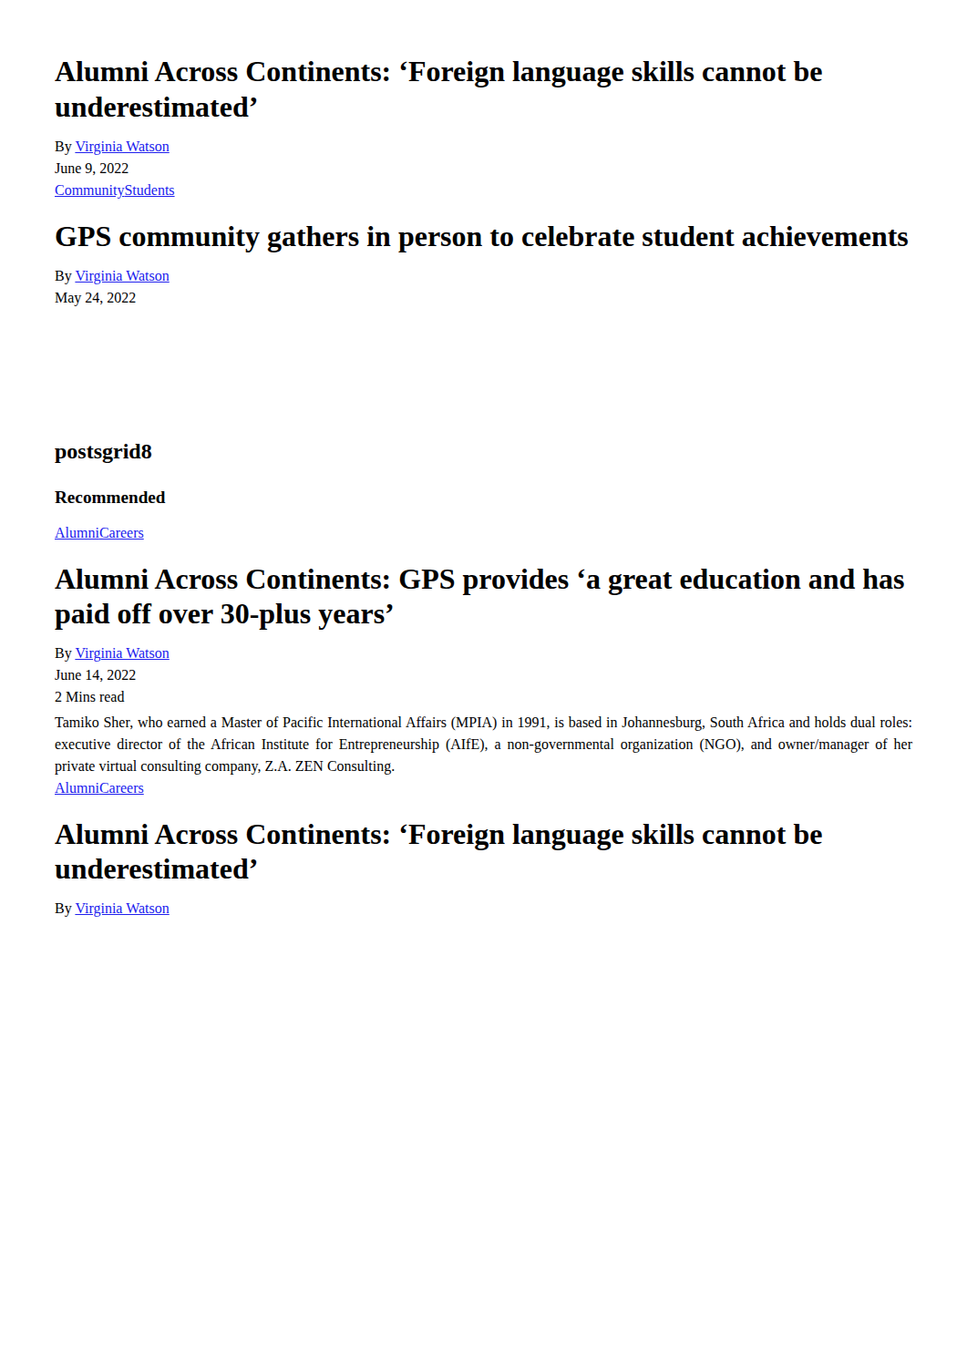Alumni Across Continents: ‘Foreign language skills cannot be underestimated’
By Virginia Watson
June 9, 2022
Community Students
GPS community gathers in person to celebrate student achievements
By Virginia Watson
May 24, 2022
postsgrid8
Recommended
Alumni Careers
Alumni Across Continents: GPS provides ‘a great education and has paid off over 30-plus years’
By Virginia Watson
June 14, 2022
2 Mins read
Tamiko Sher, who earned a Master of Pacific International Affairs (MPIA) in 1991, is based in Johannesburg, South Africa and holds dual roles: executive director of the African Institute for Entrepreneurship (AIfE), a non-governmental organization (NGO), and owner/manager of her private virtual consulting company, Z.A. ZEN Consulting.
Alumni Careers
Alumni Across Continents: ‘Foreign language skills cannot be underestimated’
By Virginia Watson